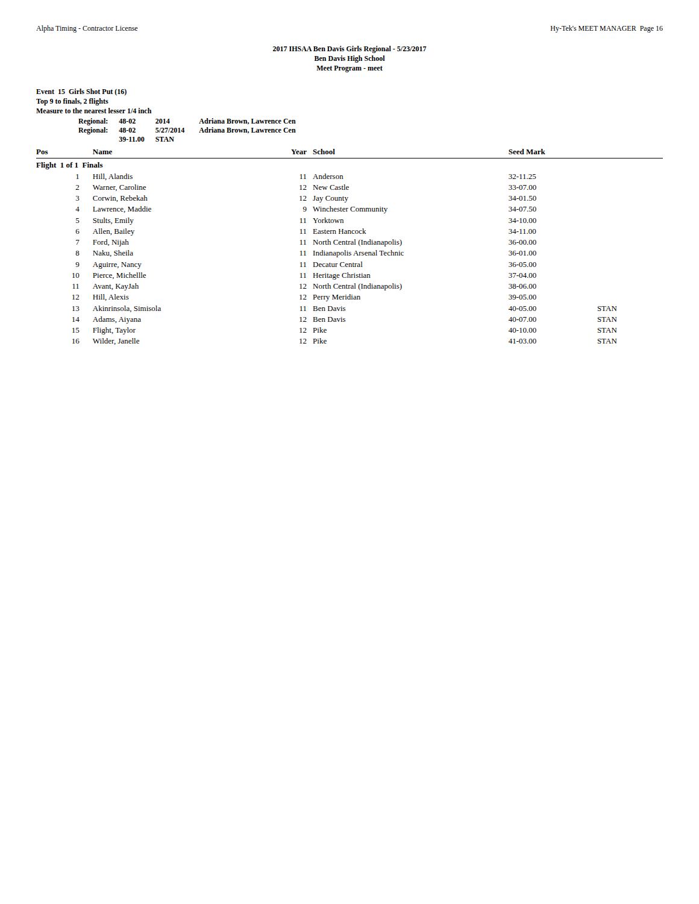Alpha Timing - Contractor License
Hy-Tek's MEET MANAGER Page 16
2017 IHSAA Ben Davis Girls Regional - 5/23/2017
Ben Davis High School
Meet Program - meet
Event 15 Girls Shot Put (16)
Top 9 to finals, 2 flights
Measure to the nearest lesser 1/4 inch
| Regional: | 48-02 | 2014 | Adriana Brown, Lawrence Cen |
| Regional: | 48-02 | 5/27/2014 | Adriana Brown, Lawrence Cen |
| | 39-11.00 | STAN | |
| Pos | Name | Year | School | Seed Mark | |
| --- | --- | --- | --- | --- | --- |
| Flight 1 of 1 Finals |
| 1 | Hill, Alandis | 11 | Anderson | 32-11.25 | |
| 2 | Warner, Caroline | 12 | New Castle | 33-07.00 | |
| 3 | Corwin, Rebekah | 12 | Jay County | 34-01.50 | |
| 4 | Lawrence, Maddie | 9 | Winchester Community | 34-07.50 | |
| 5 | Stults, Emily | 11 | Yorktown | 34-10.00 | |
| 6 | Allen, Bailey | 11 | Eastern Hancock | 34-11.00 | |
| 7 | Ford, Nijah | 11 | North Central (Indianapolis) | 36-00.00 | |
| 8 | Naku, Sheila | 11 | Indianapolis Arsenal Technic | 36-01.00 | |
| 9 | Aguirre, Nancy | 11 | Decatur Central | 36-05.00 | |
| 10 | Pierce, Michellle | 11 | Heritage Christian | 37-04.00 | |
| 11 | Avant, KayJah | 12 | North Central (Indianapolis) | 38-06.00 | |
| 12 | Hill, Alexis | 12 | Perry Meridian | 39-05.00 | |
| 13 | Akinrinsola, Simisola | 11 | Ben Davis | 40-05.00 | STAN |
| 14 | Adams, Aiyana | 12 | Ben Davis | 40-07.00 | STAN |
| 15 | Flight, Taylor | 12 | Pike | 40-10.00 | STAN |
| 16 | Wilder, Janelle | 12 | Pike | 41-03.00 | STAN |